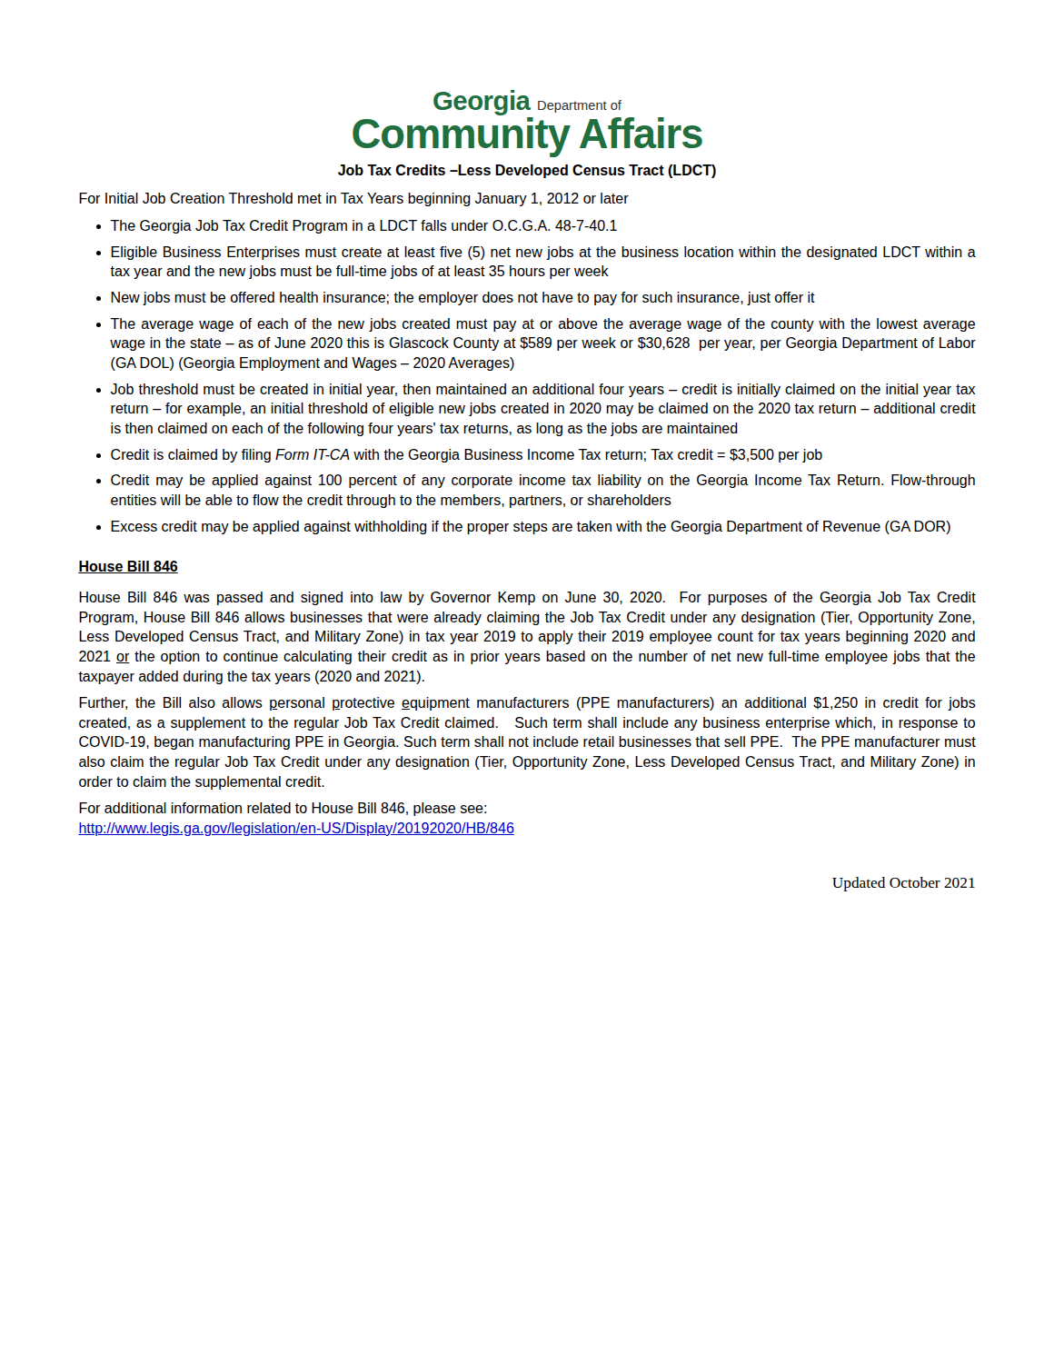Georgia Department of
Community Affairs
Job Tax Credits –Less Developed Census Tract (LDCT)
For Initial Job Creation Threshold met in Tax Years beginning January 1, 2012 or later
The Georgia Job Tax Credit Program in a LDCT falls under O.C.G.A. 48-7-40.1
Eligible Business Enterprises must create at least five (5) net new jobs at the business location within the designated LDCT within a tax year and the new jobs must be full-time jobs of at least 35 hours per week
New jobs must be offered health insurance; the employer does not have to pay for such insurance, just offer it
The average wage of each of the new jobs created must pay at or above the average wage of the county with the lowest average wage in the state – as of June 2020 this is Glascock County at $589 per week or $30,628 per year, per Georgia Department of Labor (GA DOL) (Georgia Employment and Wages – 2020 Averages)
Job threshold must be created in initial year, then maintained an additional four years – credit is initially claimed on the initial year tax return – for example, an initial threshold of eligible new jobs created in 2020 may be claimed on the 2020 tax return – additional credit is then claimed on each of the following four years' tax returns, as long as the jobs are maintained
Credit is claimed by filing Form IT-CA with the Georgia Business Income Tax return; Tax credit = $3,500 per job
Credit may be applied against 100 percent of any corporate income tax liability on the Georgia Income Tax Return. Flow-through entities will be able to flow the credit through to the members, partners, or shareholders
Excess credit may be applied against withholding if the proper steps are taken with the Georgia Department of Revenue (GA DOR)
House Bill 846
House Bill 846 was passed and signed into law by Governor Kemp on June 30, 2020. For purposes of the Georgia Job Tax Credit Program, House Bill 846 allows businesses that were already claiming the Job Tax Credit under any designation (Tier, Opportunity Zone, Less Developed Census Tract, and Military Zone) in tax year 2019 to apply their 2019 employee count for tax years beginning 2020 and 2021 or the option to continue calculating their credit as in prior years based on the number of net new full-time employee jobs that the taxpayer added during the tax years (2020 and 2021).
Further, the Bill also allows personal protective equipment manufacturers (PPE manufacturers) an additional $1,250 in credit for jobs created, as a supplement to the regular Job Tax Credit claimed. Such term shall include any business enterprise which, in response to COVID-19, began manufacturing PPE in Georgia. Such term shall not include retail businesses that sell PPE. The PPE manufacturer must also claim the regular Job Tax Credit under any designation (Tier, Opportunity Zone, Less Developed Census Tract, and Military Zone) in order to claim the supplemental credit.
For additional information related to House Bill 846, please see:
http://www.legis.ga.gov/legislation/en-US/Display/20192020/HB/846
Updated October 2021